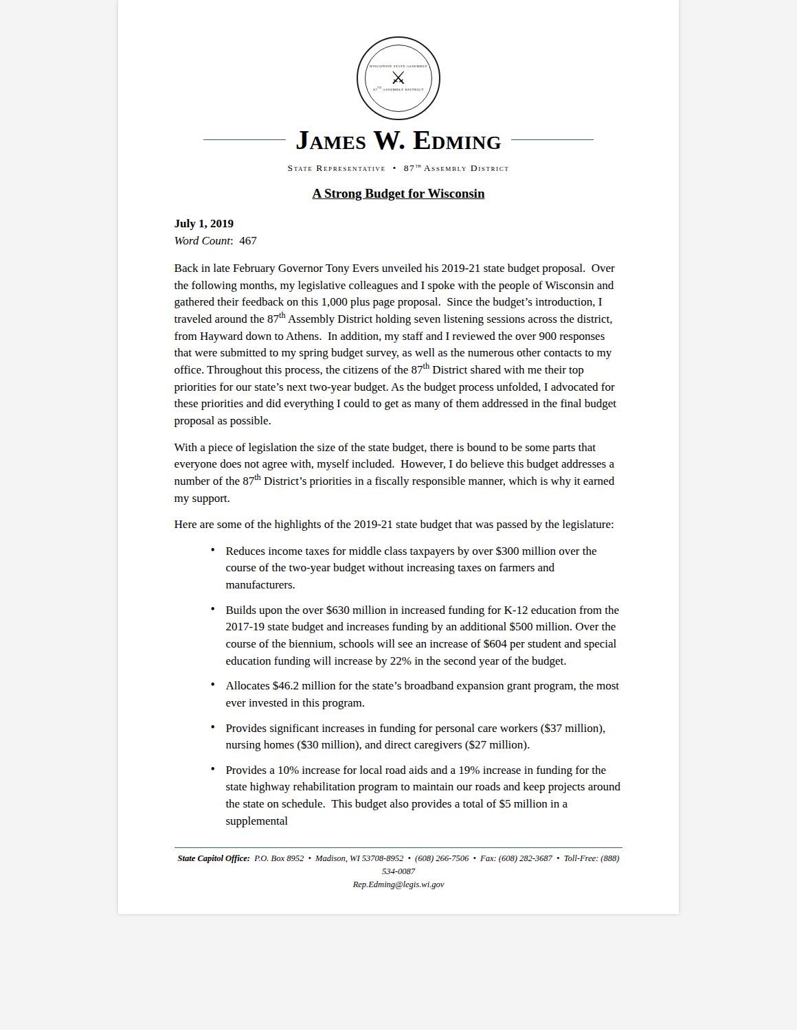Wisconsin State Assembly
⚔
87th Assembly District
James W. Edming
State Representative • 87th Assembly District
A Strong Budget for Wisconsin
July 1, 2019
Word Count: 467
Back in late February Governor Tony Evers unveiled his 2019-21 state budget proposal. Over the following months, my legislative colleagues and I spoke with the people of Wisconsin and gathered their feedback on this 1,000 plus page proposal. Since the budget’s introduction, I traveled around the 87th Assembly District holding seven listening sessions across the district, from Hayward down to Athens. In addition, my staff and I reviewed the over 900 responses that were submitted to my spring budget survey, as well as the numerous other contacts to my office. Throughout this process, the citizens of the 87th District shared with me their top priorities for our state’s next two-year budget. As the budget process unfolded, I advocated for these priorities and did everything I could to get as many of them addressed in the final budget proposal as possible.
With a piece of legislation the size of the state budget, there is bound to be some parts that everyone does not agree with, myself included. However, I do believe this budget addresses a number of the 87th District’s priorities in a fiscally responsible manner, which is why it earned my support.
Here are some of the highlights of the 2019-21 state budget that was passed by the legislature:
Reduces income taxes for middle class taxpayers by over $300 million over the course of the two-year budget without increasing taxes on farmers and manufacturers.
Builds upon the over $630 million in increased funding for K-12 education from the 2017-19 state budget and increases funding by an additional $500 million. Over the course of the biennium, schools will see an increase of $604 per student and special education funding will increase by 22% in the second year of the budget.
Allocates $46.2 million for the state’s broadband expansion grant program, the most ever invested in this program.
Provides significant increases in funding for personal care workers ($37 million), nursing homes ($30 million), and direct caregivers ($27 million).
Provides a 10% increase for local road aids and a 19% increase in funding for the state highway rehabilitation program to maintain our roads and keep projects around the state on schedule. This budget also provides a total of $5 million in a supplemental
State Capitol Office: P.O. Box 8952 • Madison, WI 53708-8952 • (608) 266-7506 • Fax: (608) 282-3687 • Toll-Free: (888) 534-0087
Rep.Edming@legis.wi.gov